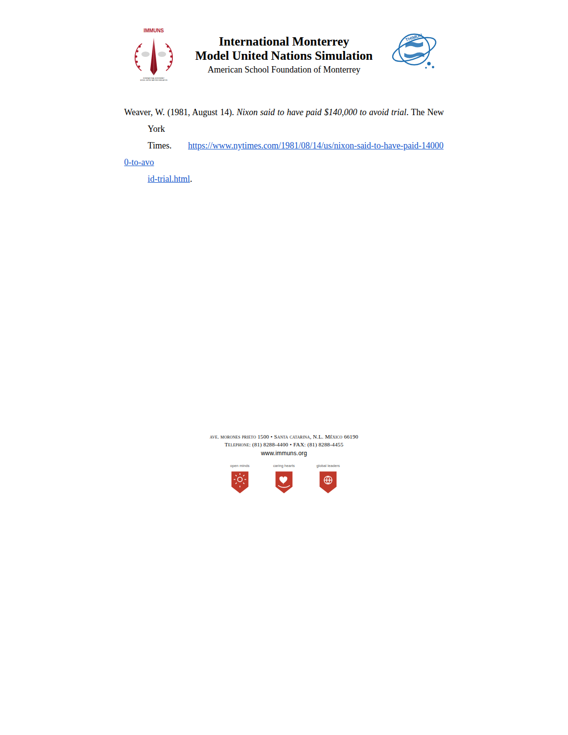International Monterrey
Model United Nations Simulation
American School Foundation of Monterrey
Weaver, W. (1981, August 14). Nixon said to have paid $140,000 to avoid trial. The New York Times. https://www.nytimes.com/1981/08/14/us/nixon-said-to-have-paid-140000-to-avo id-trial.html.
ave. morones prieto 1500 • Santa catarina, N.L. México 66190
Telephone: (81) 8288-4400 • FAX: (81) 8288-4455
www.immuns.org
open minds
caring hearts
global leaders